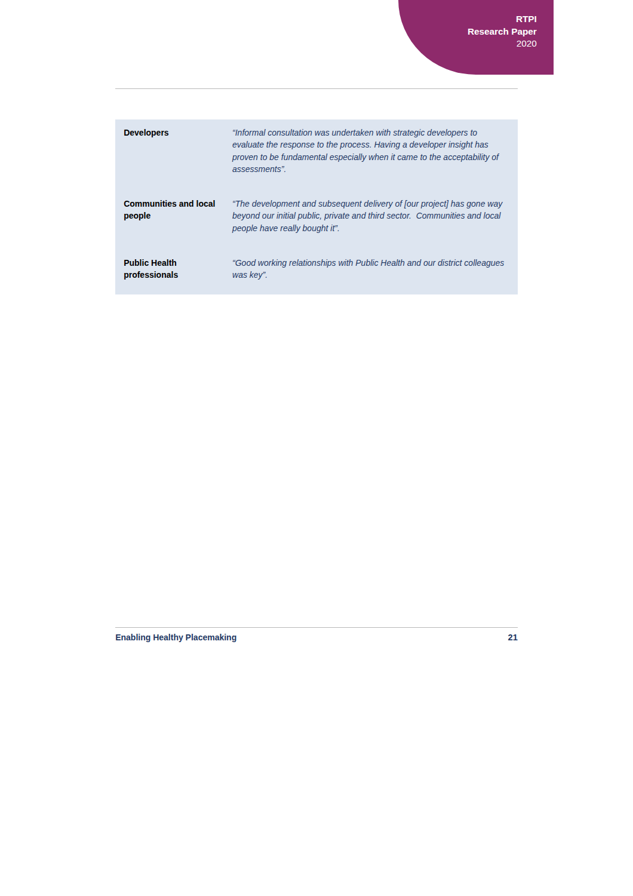RTPI
Research Paper
2020
| Developers | “Informal consultation was undertaken with strategic developers to evaluate the response to the process. Having a developer insight has proven to be fundamental especially when it came to the acceptability of assessments”. |
| Communities and local people | “The development and subsequent delivery of [our project] has gone way beyond our initial public, private and third sector. Communities and local people have really bought it”. |
| Public Health professionals | “Good working relationships with Public Health and our district colleagues was key”. |
Enabling Healthy Placemaking
21